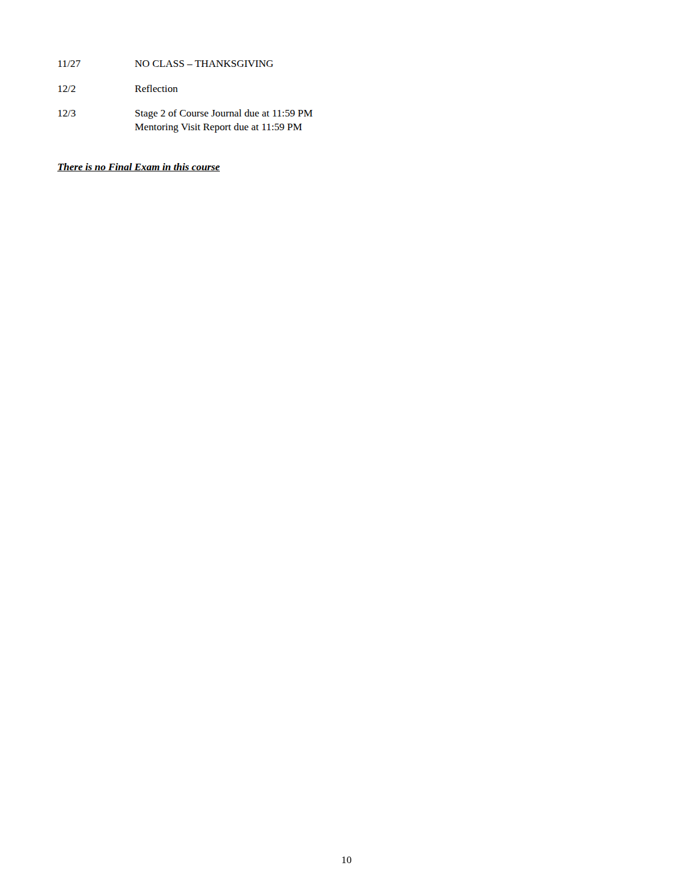| 11/27 | NO CLASS – THANKSGIVING |
| 12/2 | Reflection |
| 12/3 | Stage 2 of Course Journal due at 11:59 PM Mentoring Visit Report due at 11:59 PM |
There is no Final Exam in this course
10